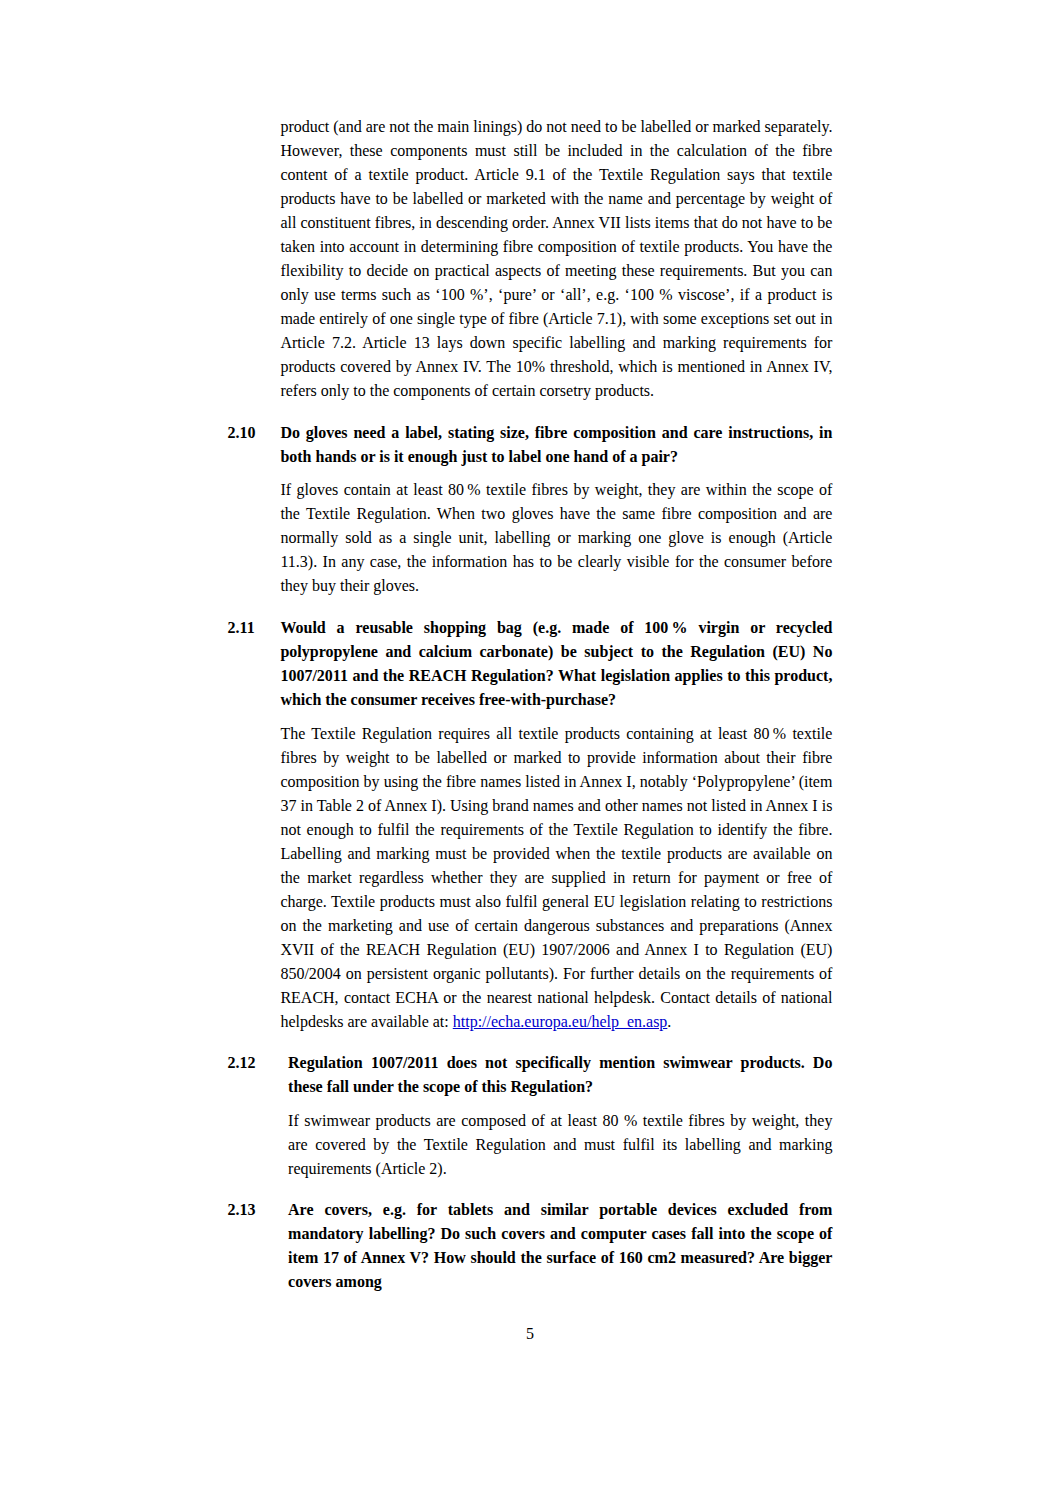product (and are not the main linings) do not need to be labelled or marked separately. However, these components must still be included in the calculation of the fibre content of a textile product. Article 9.1 of the Textile Regulation says that textile products have to be labelled or marketed with the name and percentage by weight of all constituent fibres, in descending order. Annex VII lists items that do not have to be taken into account in determining fibre composition of textile products. You have the flexibility to decide on practical aspects of meeting these requirements. But you can only use terms such as ‘100 %’, ‘pure’ or ‘all’, e.g. ‘100 % viscose’, if a product is made entirely of one single type of fibre (Article 7.1), with some exceptions set out in Article 7.2. Article 13 lays down specific labelling and marking requirements for products covered by Annex IV. The 10% threshold, which is mentioned in Annex IV, refers only to the components of certain corsetry products.
2.10
Do gloves need a label, stating size, fibre composition and care instructions, in both hands or is it enough just to label one hand of a pair?
If gloves contain at least 80 % textile fibres by weight, they are within the scope of the Textile Regulation. When two gloves have the same fibre composition and are normally sold as a single unit, labelling or marking one glove is enough (Article 11.3). In any case, the information has to be clearly visible for the consumer before they buy their gloves.
2.11
Would a reusable shopping bag (e.g. made of 100 % virgin or recycled polypropylene and calcium carbonate) be subject to the Regulation (EU) No 1007/2011 and the REACH Regulation? What legislation applies to this product, which the consumer receives free-with-purchase?
The Textile Regulation requires all textile products containing at least 80 % textile fibres by weight to be labelled or marked to provide information about their fibre composition by using the fibre names listed in Annex I, notably ‘Polypropylene’ (item 37 in Table 2 of Annex I). Using brand names and other names not listed in Annex I is not enough to fulfil the requirements of the Textile Regulation to identify the fibre. Labelling and marking must be provided when the textile products are available on the market regardless whether they are supplied in return for payment or free of charge. Textile products must also fulfil general EU legislation relating to restrictions on the marketing and use of certain dangerous substances and preparations (Annex XVII of the REACH Regulation (EU) 1907/2006 and Annex I to Regulation (EU) 850/2004 on persistent organic pollutants). For further details on the requirements of REACH, contact ECHA or the nearest national helpdesk. Contact details of national helpdesks are available at: http://echa.europa.eu/help_en.asp.
2.12
Regulation 1007/2011 does not specifically mention swimwear products. Do these fall under the scope of this Regulation?
If swimwear products are composed of at least 80 % textile fibres by weight, they are covered by the Textile Regulation and must fulfil its labelling and marking requirements (Article 2).
2.13
Are covers, e.g. for tablets and similar portable devices excluded from mandatory labelling? Do such covers and computer cases fall into the scope of item 17 of Annex V? How should the surface of 160 cm2 measured? Are bigger covers among
5